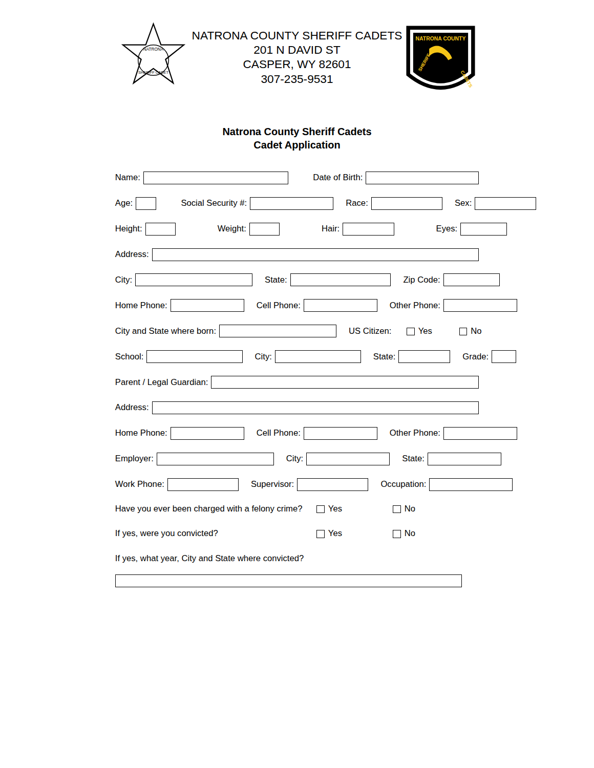NATRONA COUNTY SHERIFF CADETS
201 N DAVID ST
CASPER, WY 82601
307-235-9531
Natrona County Sheriff Cadets
Cadet Application
Name: Date of Birth:
Age: Social Security #: Race: Sex:
Height: Weight: Hair: Eyes:
Address:
City: State: Zip Code:
Home Phone: Cell Phone: Other Phone:
City and State where born: US Citizen: Yes No
School: City: State: Grade:
Parent / Legal Guardian:
Address:
Home Phone: Cell Phone: Other Phone:
Employer: City: State:
Work Phone: Supervisor: Occupation:
Have you ever been charged with a felony crime? Yes No
If yes, were you convicted? Yes No
If yes, what year, City and State where convicted?